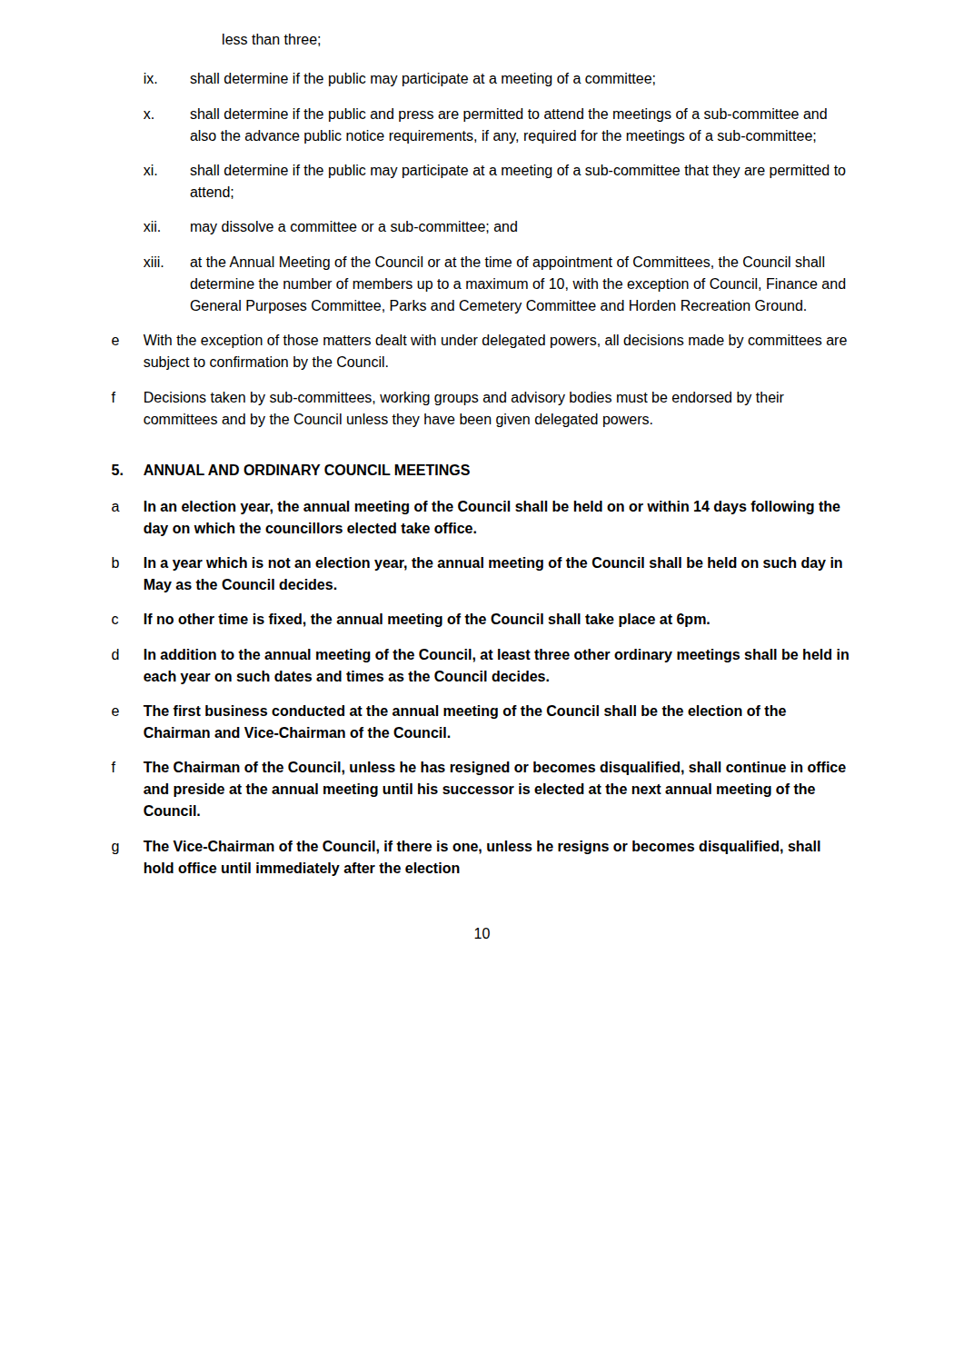less than three;
ix. shall determine if the public may participate at a meeting of a committee;
x. shall determine if the public and press are permitted to attend the meetings of a sub-committee and also the advance public notice requirements, if any, required for the meetings of a sub-committee;
xi. shall determine if the public may participate at a meeting of a sub-committee that they are permitted to attend;
xii. may dissolve a committee or a sub-committee; and
xiii. at the Annual Meeting of the Council or at the time of appointment of Committees, the Council shall determine the number of members up to a maximum of 10, with the exception of Council, Finance and General Purposes Committee, Parks and Cemetery Committee and Horden Recreation Ground.
e With the exception of those matters dealt with under delegated powers, all decisions made by committees are subject to confirmation by the Council.
f Decisions taken by sub-committees, working groups and advisory bodies must be endorsed by their committees and by the Council unless they have been given delegated powers.
5. ANNUAL AND ORDINARY COUNCIL MEETINGS
a In an election year, the annual meeting of the Council shall be held on or within 14 days following the day on which the councillors elected take office.
b In a year which is not an election year, the annual meeting of the Council shall be held on such day in May as the Council decides.
c If no other time is fixed, the annual meeting of the Council shall take place at 6pm.
d In addition to the annual meeting of the Council, at least three other ordinary meetings shall be held in each year on such dates and times as the Council decides.
e The first business conducted at the annual meeting of the Council shall be the election of the Chairman and Vice-Chairman of the Council.
f The Chairman of the Council, unless he has resigned or becomes disqualified, shall continue in office and preside at the annual meeting until his successor is elected at the next annual meeting of the Council.
g The Vice-Chairman of the Council, if there is one, unless he resigns or becomes disqualified, shall hold office until immediately after the election
10